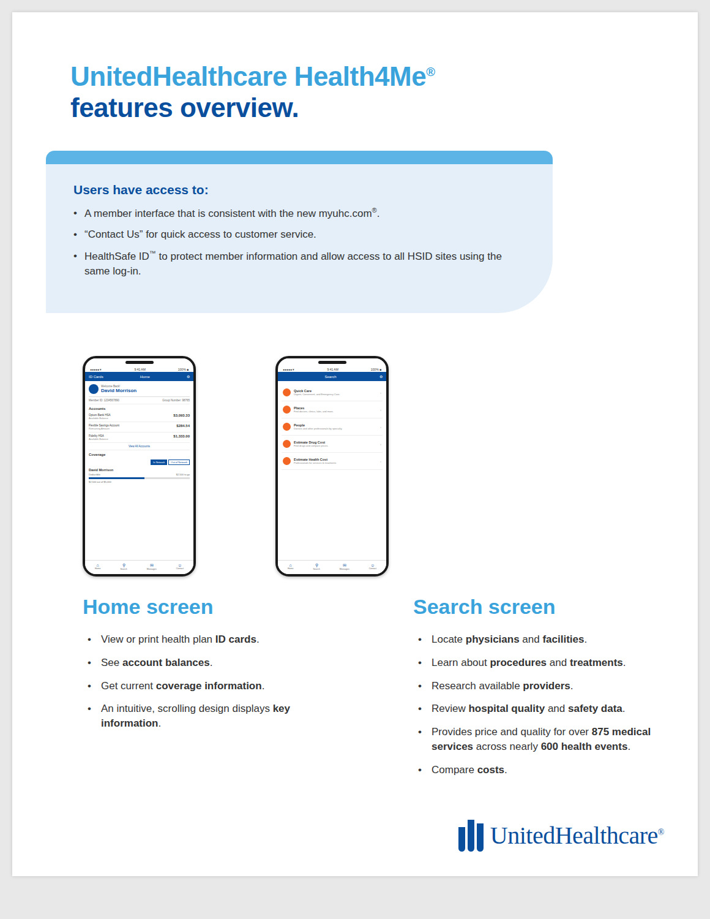UnitedHealthcare Health4Me®
features overview.
Users have access to:
A member interface that is consistent with the new myuhc.com®.
“Contact Us” for quick access to customer service.
HealthSafe ID™ to protect member information and allow access to all HSID sites using the same log-in.
●●●●● ▾9:41 AM 100% ■
ID Cards Home⚙
Welcome Back!
David Morrison
Member ID: 1234567890 Group Number: 98765
Accounts
Optum Bank HSAAvailable Balance
$3,093.33
Flexible Savings AccountRemaining Amount
$284.54
Fidelity HSAAvailable Balance
$1,333.00
View All Accounts
Coverage
In Network
Out of Network
David Morrison
Deductible$2,500 to go
$2,500 out of $5,000
⌂Home
⚲Search
✉Messages
☺Contact
●●●●● ▾9:41 AM 100% ■
Search⚙
Quick Care
Urgent, Convenient, and Emergency Care.
›
Places
Find doctors, clinics, labs, and more.
›
People
Doctors and other professionals by specialty.
›
Estimate Drug Cost
Find drugs and compare prices.
›
Estimate Health Cost
Professionals for services & treatments
›
⌂Home
⚲Search
✉Messages
☺Contact
Home screen
View or print health plan ID cards.
See account balances.
Get current coverage information.
An intuitive, scrolling design displays key information.
Search screen
Locate physicians and facilities.
Learn about procedures and treatments.
Research available providers.
Review hospital quality and safety data.
Provides price and quality for over 875 medical services across nearly 600 health events.
Compare costs.
UnitedHealthcare®